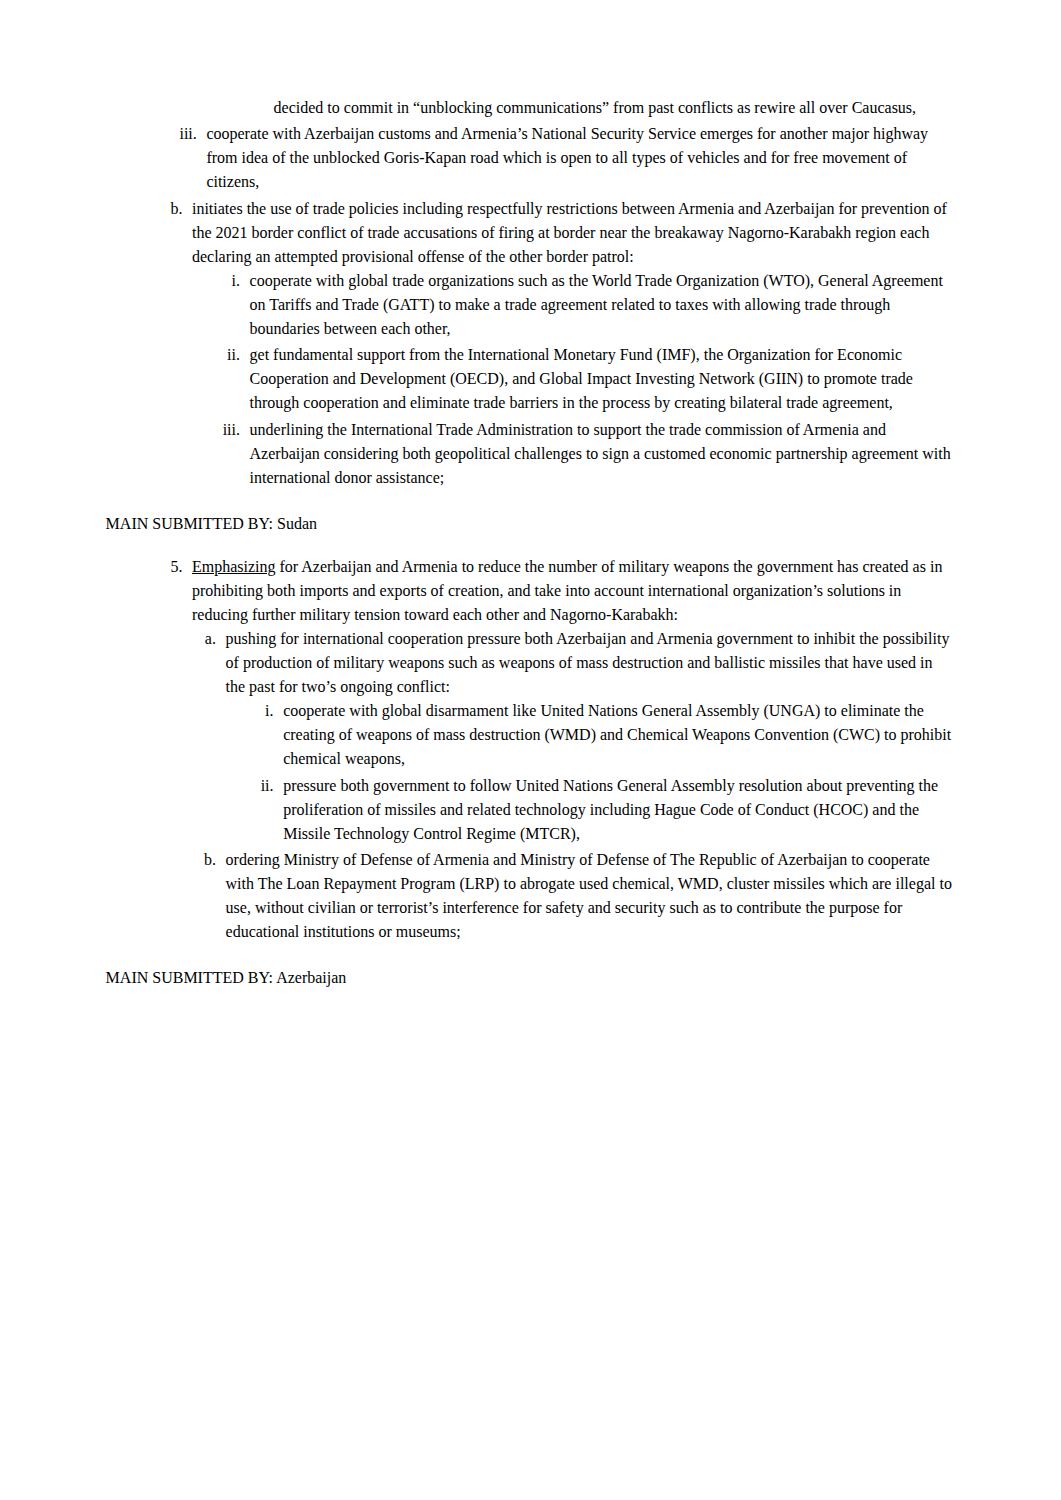decided to commit in “unblocking communications” from past conflicts as rewire all over Caucasus,
iii. cooperate with Azerbaijan customs and Armenia’s National Security Service emerges for another major highway from idea of the unblocked Goris-Kapan road which is open to all types of vehicles and for free movement of citizens,
b. initiates the use of trade policies including respectfully restrictions between Armenia and Azerbaijan for prevention of the 2021 border conflict of trade accusations of firing at border near the breakaway Nagorno-Karabakh region each declaring an attempted provisional offense of the other border patrol:
i. cooperate with global trade organizations such as the World Trade Organization (WTO), General Agreement on Tariffs and Trade (GATT) to make a trade agreement related to taxes with allowing trade through boundaries between each other,
ii. get fundamental support from the International Monetary Fund (IMF), the Organization for Economic Cooperation and Development (OECD), and Global Impact Investing Network (GIIN) to promote trade through cooperation and eliminate trade barriers in the process by creating bilateral trade agreement,
iii. underlining the International Trade Administration to support the trade commission of Armenia and Azerbaijan considering both geopolitical challenges to sign a customed economic partnership agreement with international donor assistance;
MAIN SUBMITTED BY: Sudan
5. Emphasizing for Azerbaijan and Armenia to reduce the number of military weapons the government has created as in prohibiting both imports and exports of creation, and take into account international organization’s solutions in reducing further military tension toward each other and Nagorno-Karabakh:
a. pushing for international cooperation pressure both Azerbaijan and Armenia government to inhibit the possibility of production of military weapons such as weapons of mass destruction and ballistic missiles that have used in the past for two’s ongoing conflict:
i. cooperate with global disarmament like United Nations General Assembly (UNGA) to eliminate the creating of weapons of mass destruction (WMD) and Chemical Weapons Convention (CWC) to prohibit chemical weapons,
ii. pressure both government to follow United Nations General Assembly resolution about preventing the proliferation of missiles and related technology including Hague Code of Conduct (HCOC) and the Missile Technology Control Regime (MTCR),
b. ordering Ministry of Defense of Armenia and Ministry of Defense of The Republic of Azerbaijan to cooperate with The Loan Repayment Program (LRP) to abrogate used chemical, WMD, cluster missiles which are illegal to use, without civilian or terrorist’s interference for safety and security such as to contribute the purpose for educational institutions or museums;
MAIN SUBMITTED BY: Azerbaijan